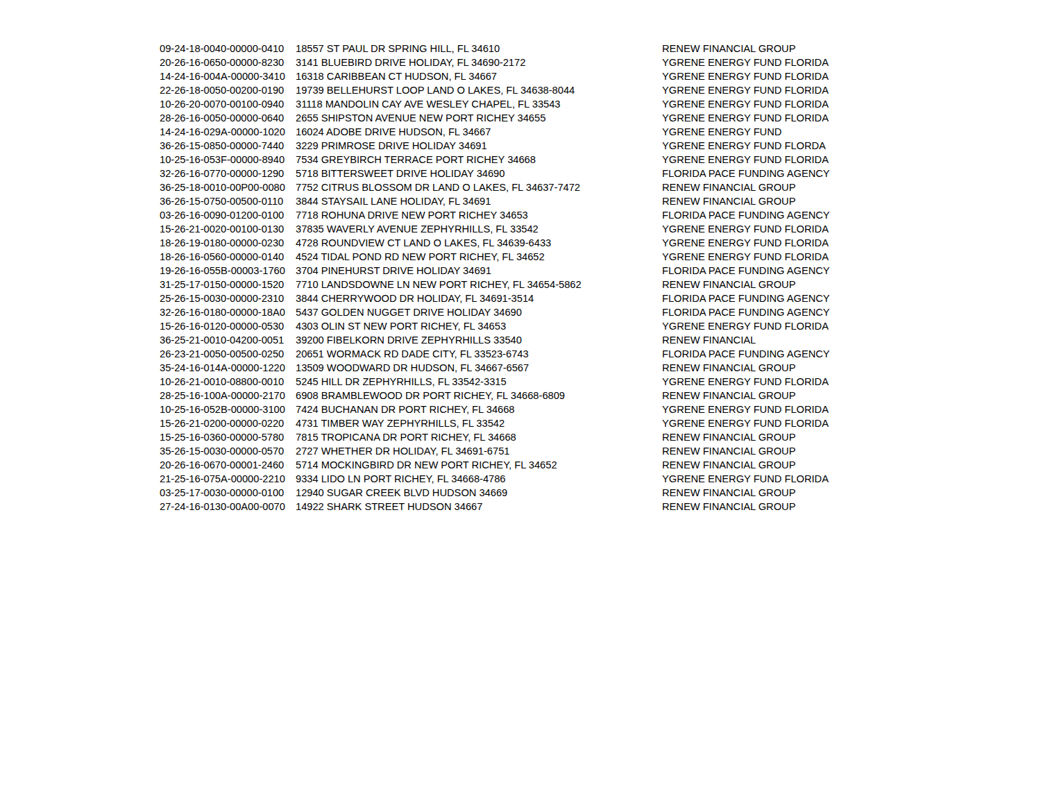| 09-24-18-0040-00000-0410 | 18557 ST PAUL DR SPRING HILL, FL 34610 | RENEW FINANCIAL GROUP |
| 20-26-16-0650-00000-8230 | 3141 BLUEBIRD DRIVE HOLIDAY, FL 34690-2172 | YGRENE ENERGY FUND FLORIDA |
| 14-24-16-004A-00000-3410 | 16318 CARIBBEAN CT HUDSON, FL 34667 | YGRENE ENERGY FUND FLORIDA |
| 22-26-18-0050-00200-0190 | 19739 BELLEHURST LOOP LAND O LAKES, FL 34638-8044 | YGRENE ENERGY FUND FLORIDA |
| 10-26-20-0070-00100-0940 | 31118 MANDOLIN CAY AVE WESLEY CHAPEL, FL 33543 | YGRENE ENERGY FUND FLORIDA |
| 28-26-16-0050-00000-0640 | 2655 SHIPSTON AVENUE NEW PORT RICHEY 34655 | YGRENE ENERGY FUND FLORIDA |
| 14-24-16-029A-00000-1020 | 16024 ADOBE DRIVE HUDSON, FL 34667 | YGRENE ENERGY FUND |
| 36-26-15-0850-00000-7440 | 3229 PRIMROSE DRIVE HOLIDAY 34691 | YGRENE ENERGY FUND FLORDA |
| 10-25-16-053F-00000-8940 | 7534 GREYBIRCH TERRACE PORT RICHEY 34668 | YGRENE ENERGY FUND FLORIDA |
| 32-26-16-0770-00000-1290 | 5718 BITTERSWEET DRIVE HOLIDAY 34690 | FLORIDA PACE FUNDING AGENCY |
| 36-25-18-0010-00P00-0080 | 7752 CITRUS BLOSSOM DR LAND O LAKES, FL 34637-7472 | RENEW FINANCIAL GROUP |
| 36-26-15-0750-00500-0110 | 3844 STAYSAIL LANE HOLIDAY, FL 34691 | RENEW FINANCIAL GROUP |
| 03-26-16-0090-01200-0100 | 7718 ROHUNA DRIVE NEW PORT RICHEY 34653 | FLORIDA PACE FUNDING AGENCY |
| 15-26-21-0020-00100-0130 | 37835 WAVERLY AVENUE ZEPHYRHILLS, FL 33542 | YGRENE ENERGY FUND FLORIDA |
| 18-26-19-0180-00000-0230 | 4728 ROUNDVIEW CT LAND O LAKES, FL 34639-6433 | YGRENE ENERGY FUND FLORIDA |
| 18-26-16-0560-00000-0140 | 4524 TIDAL POND RD NEW PORT RICHEY, FL 34652 | YGRENE ENERGY FUND FLORIDA |
| 19-26-16-055B-00003-1760 | 3704 PINEHURST DRIVE HOLIDAY 34691 | FLORIDA PACE FUNDING AGENCY |
| 31-25-17-0150-00000-1520 | 7710 LANDSDOWNE LN NEW PORT RICHEY, FL 34654-5862 | RENEW FINANCIAL GROUP |
| 25-26-15-0030-00000-2310 | 3844 CHERRYWOOD DR HOLIDAY, FL 34691-3514 | FLORIDA PACE FUNDING AGENCY |
| 32-26-16-0180-00000-18A0 | 5437 GOLDEN NUGGET DRIVE HOLIDAY 34690 | FLORIDA PACE FUNDING AGENCY |
| 15-26-16-0120-00000-0530 | 4303 OLIN ST NEW PORT RICHEY, FL 34653 | YGRENE ENERGY FUND FLORIDA |
| 36-25-21-0010-04200-0051 | 39200 FIBELKORN DRIVE ZEPHYRHILLS 33540 | RENEW FINANCIAL |
| 26-23-21-0050-00500-0250 | 20651 WORMACK RD DADE CITY, FL 33523-6743 | FLORIDA PACE FUNDING AGENCY |
| 35-24-16-014A-00000-1220 | 13509 WOODWARD DR HUDSON, FL 34667-6567 | RENEW FINANCIAL GROUP |
| 10-26-21-0010-08800-0010 | 5245 HILL DR ZEPHYRHILLS, FL 33542-3315 | YGRENE ENERGY FUND FLORIDA |
| 28-25-16-100A-00000-2170 | 6908 BRAMBLEWOOD DR PORT RICHEY, FL 34668-6809 | RENEW FINANCIAL GROUP |
| 10-25-16-052B-00000-3100 | 7424 BUCHANAN DR PORT RICHEY, FL 34668 | YGRENE ENERGY FUND FLORIDA |
| 15-26-21-0200-00000-0220 | 4731 TIMBER WAY ZEPHYRHILLS, FL 33542 | YGRENE ENERGY FUND FLORIDA |
| 15-25-16-0360-00000-5780 | 7815 TROPICANA DR PORT RICHEY, FL 34668 | RENEW FINANCIAL GROUP |
| 35-26-15-0030-00000-0570 | 2727 WHETHER DR HOLIDAY, FL 34691-6751 | RENEW FINANCIAL GROUP |
| 20-26-16-0670-00001-2460 | 5714 MOCKINGBIRD DR NEW PORT RICHEY, FL 34652 | RENEW FINANCIAL GROUP |
| 21-25-16-075A-00000-2210 | 9334 LIDO LN PORT RICHEY, FL 34668-4786 | YGRENE ENERGY FUND FLORIDA |
| 03-25-17-0030-00000-0100 | 12940 SUGAR CREEK BLVD HUDSON 34669 | RENEW FINANCIAL GROUP |
| 27-24-16-0130-00A00-0070 | 14922 SHARK STREET HUDSON 34667 | RENEW FINANCIAL GROUP |